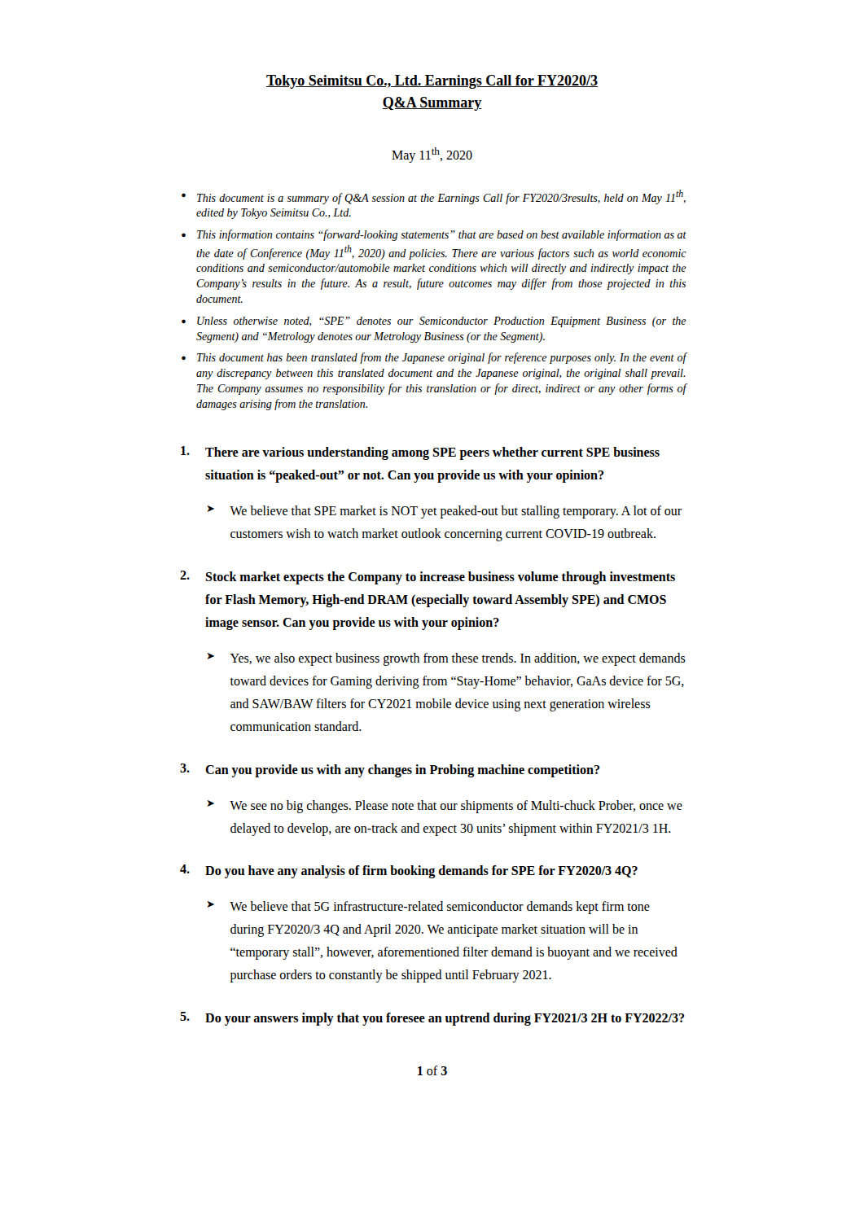Tokyo Seimitsu Co., Ltd. Earnings Call for FY2020/3
Q&A Summary
May 11th, 2020
This document is a summary of Q&A session at the Earnings Call for FY2020/3results, held on May 11th, edited by Tokyo Seimitsu Co., Ltd.
This information contains “forward-looking statements” that are based on best available information as at the date of Conference (May 11th, 2020) and policies. There are various factors such as world economic conditions and semiconductor/automobile market conditions which will directly and indirectly impact the Company’s results in the future. As a result, future outcomes may differ from those projected in this document.
Unless otherwise noted, “SPE” denotes our Semiconductor Production Equipment Business (or the Segment) and “Metrology denotes our Metrology Business (or the Segment).
This document has been translated from the Japanese original for reference purposes only. In the event of any discrepancy between this translated document and the Japanese original, the original shall prevail. The Company assumes no responsibility for this translation or for direct, indirect or any other forms of damages arising from the translation.
There are various understanding among SPE peers whether current SPE business situation is “peaked-out” or not. Can you provide us with your opinion?
We believe that SPE market is NOT yet peaked-out but stalling temporary. A lot of our customers wish to watch market outlook concerning current COVID-19 outbreak.
Stock market expects the Company to increase business volume through investments for Flash Memory, High-end DRAM (especially toward Assembly SPE) and CMOS image sensor. Can you provide us with your opinion?
Yes, we also expect business growth from these trends. In addition, we expect demands toward devices for Gaming deriving from “Stay-Home” behavior, GaAs device for 5G, and SAW/BAW filters for CY2021 mobile device using next generation wireless communication standard.
Can you provide us with any changes in Probing machine competition?
We see no big changes. Please note that our shipments of Multi-chuck Prober, once we delayed to develop, are on-track and expect 30 units’ shipment within FY2021/3 1H.
Do you have any analysis of firm booking demands for SPE for FY2020/3 4Q?
We believe that 5G infrastructure-related semiconductor demands kept firm tone during FY2020/3 4Q and April 2020. We anticipate market situation will be in “temporary stall”, however, aforementioned filter demand is buoyant and we received purchase orders to constantly be shipped until February 2021.
Do your answers imply that you foresee an uptrend during FY2021/3 2H to FY2022/3?
1 of 3